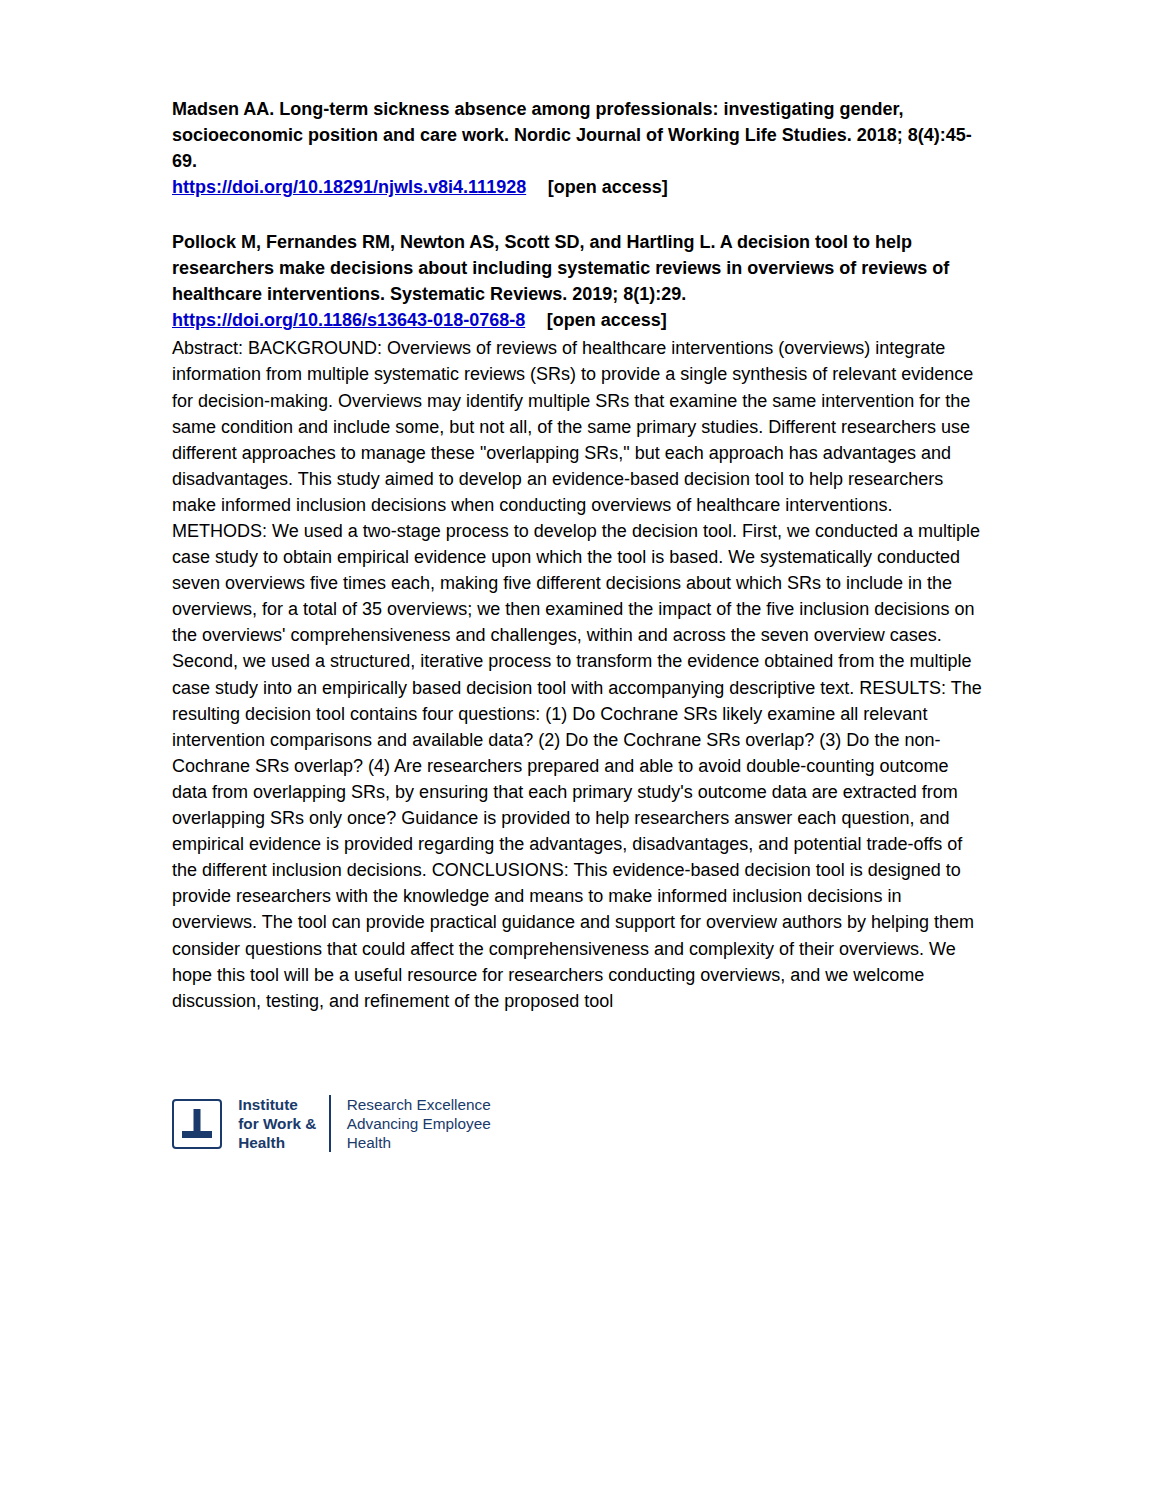Madsen AA. Long-term sickness absence among professionals: investigating gender, socioeconomic position and care work. Nordic Journal of Working Life Studies. 2018; 8(4):45-69.
https://doi.org/10.18291/njwls.v8i4.111928[open access]
Pollock M, Fernandes RM, Newton AS, Scott SD, and Hartling L. A decision tool to help researchers make decisions about including systematic reviews in overviews of reviews of healthcare interventions. Systematic Reviews. 2019; 8(1):29.
https://doi.org/10.1186/s13643-018-0768-8[open access]
Abstract: BACKGROUND: Overviews of reviews of healthcare interventions (overviews) integrate information from multiple systematic reviews (SRs) to provide a single synthesis of relevant evidence for decision-making. Overviews may identify multiple SRs that examine the same intervention for the same condition and include some, but not all, of the same primary studies. Different researchers use different approaches to manage these "overlapping SRs," but each approach has advantages and disadvantages. This study aimed to develop an evidence-based decision tool to help researchers make informed inclusion decisions when conducting overviews of healthcare interventions. METHODS: We used a two-stage process to develop the decision tool. First, we conducted a multiple case study to obtain empirical evidence upon which the tool is based. We systematically conducted seven overviews five times each, making five different decisions about which SRs to include in the overviews, for a total of 35 overviews; we then examined the impact of the five inclusion decisions on the overviews' comprehensiveness and challenges, within and across the seven overview cases. Second, we used a structured, iterative process to transform the evidence obtained from the multiple case study into an empirically based decision tool with accompanying descriptive text. RESULTS: The resulting decision tool contains four questions: (1) Do Cochrane SRs likely examine all relevant intervention comparisons and available data? (2) Do the Cochrane SRs overlap? (3) Do the non-Cochrane SRs overlap? (4) Are researchers prepared and able to avoid double-counting outcome data from overlapping SRs, by ensuring that each primary study's outcome data are extracted from overlapping SRs only once? Guidance is provided to help researchers answer each question, and empirical evidence is provided regarding the advantages, disadvantages, and potential trade-offs of the different inclusion decisions. CONCLUSIONS: This evidence-based decision tool is designed to provide researchers with the knowledge and means to make informed inclusion decisions in overviews. The tool can provide practical guidance and support for overview authors by helping them consider questions that could affect the comprehensiveness and complexity of their overviews. We hope this tool will be a useful resource for researchers conducting overviews, and we welcome discussion, testing, and refinement of the proposed tool
Institute
for Work &
Health
Research Excellence
Advancing Employee
Health